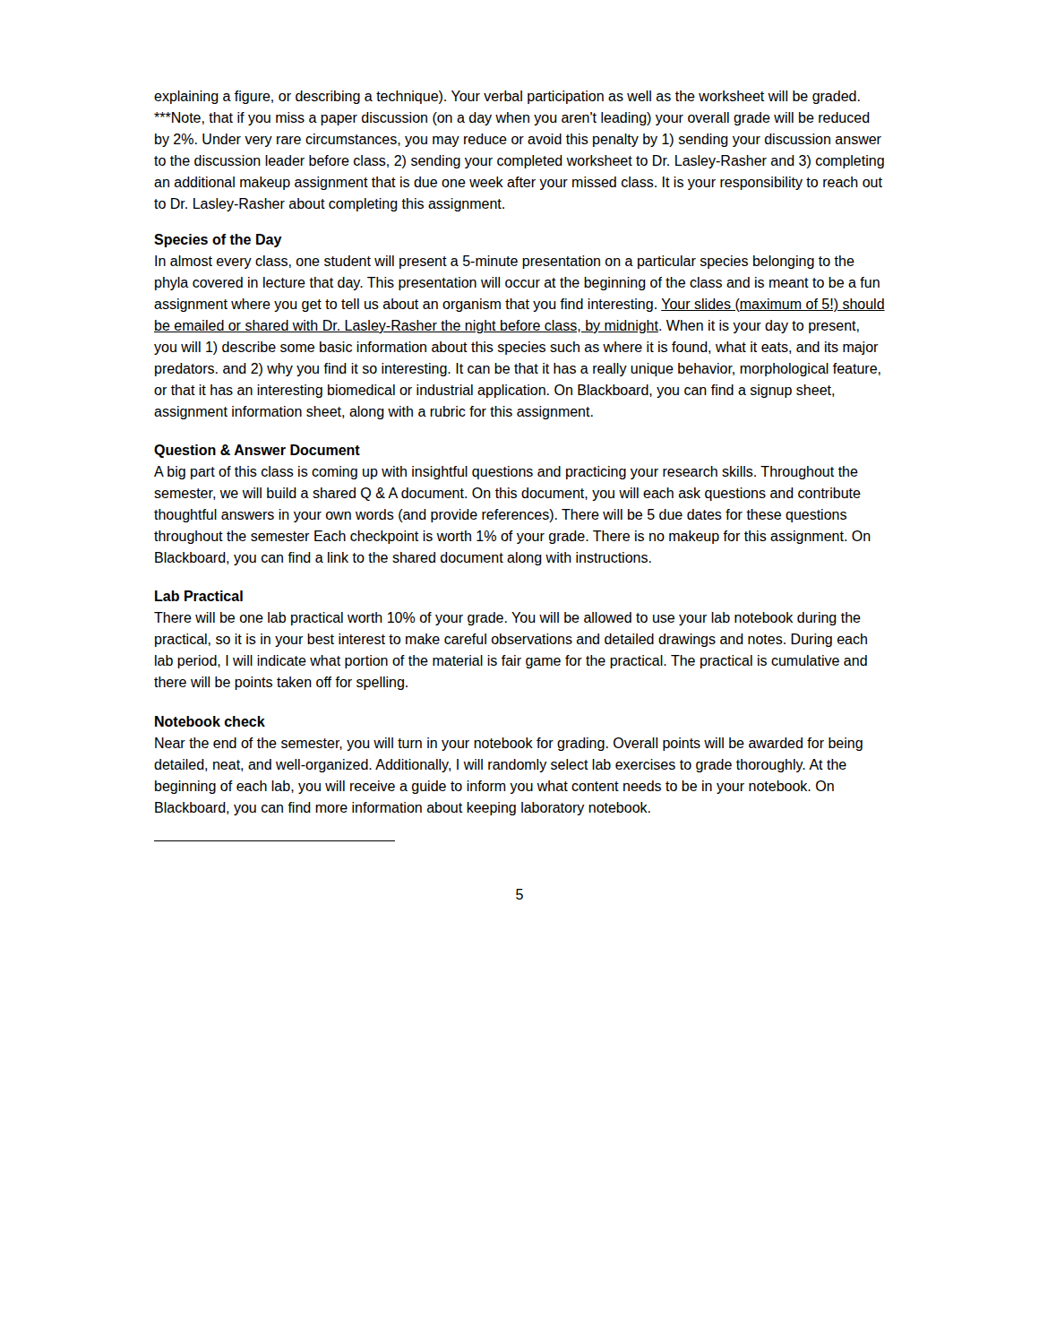explaining a figure, or describing a technique). Your verbal participation as well as the worksheet will be graded. ***Note, that if you miss a paper discussion (on a day when you aren't leading) your overall grade will be reduced by 2%. Under very rare circumstances, you may reduce or avoid this penalty by 1) sending your discussion answer to the discussion leader before class, 2) sending your completed worksheet to Dr. Lasley-Rasher and 3) completing an additional makeup assignment that is due one week after your missed class. It is your responsibility to reach out to Dr. Lasley-Rasher about completing this assignment.
Species of the Day
In almost every class, one student will present a 5-minute presentation on a particular species belonging to the phyla covered in lecture that day. This presentation will occur at the beginning of the class and is meant to be a fun assignment where you get to tell us about an organism that you find interesting. Your slides (maximum of 5!) should be emailed or shared with Dr. Lasley-Rasher the night before class, by midnight. When it is your day to present, you will 1) describe some basic information about this species such as where it is found, what it eats, and its major predators. and 2) why you find it so interesting. It can be that it has a really unique behavior, morphological feature, or that it has an interesting biomedical or industrial application. On Blackboard, you can find a signup sheet, assignment information sheet, along with a rubric for this assignment.
Question & Answer Document
A big part of this class is coming up with insightful questions and practicing your research skills. Throughout the semester, we will build a shared Q & A document. On this document, you will each ask questions and contribute thoughtful answers in your own words (and provide references). There will be 5 due dates for these questions throughout the semester Each checkpoint is worth 1% of your grade. There is no makeup for this assignment. On Blackboard, you can find a link to the shared document along with instructions.
Lab Practical
There will be one lab practical worth 10% of your grade. You will be allowed to use your lab notebook during the practical, so it is in your best interest to make careful observations and detailed drawings and notes. During each lab period, I will indicate what portion of the material is fair game for the practical. The practical is cumulative and there will be points taken off for spelling.
Notebook check
Near the end of the semester, you will turn in your notebook for grading. Overall points will be awarded for being detailed, neat, and well-organized. Additionally, I will randomly select lab exercises to grade thoroughly. At the beginning of each lab, you will receive a guide to inform you what content needs to be in your notebook. On Blackboard, you can find more information about keeping laboratory notebook.
5